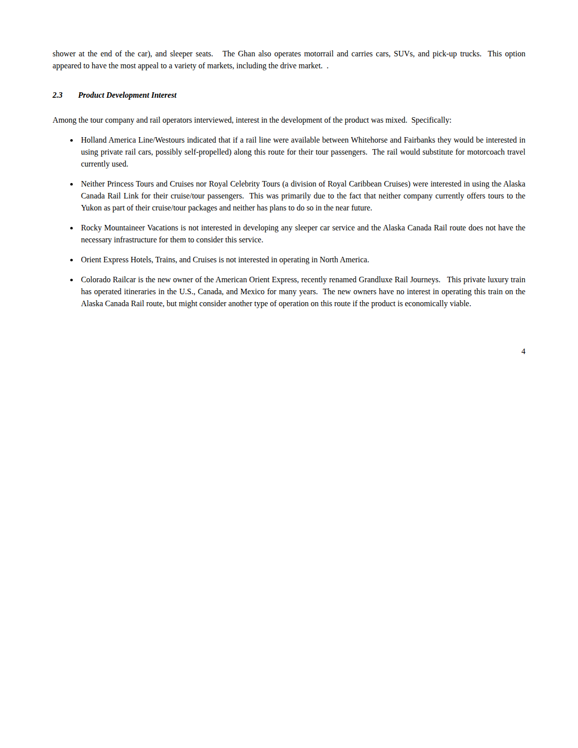shower at the end of the car), and sleeper seats. The Ghan also operates motorrail and carries cars, SUVs, and pick-up trucks. This option appeared to have the most appeal to a variety of markets, including the drive market. .
2.3 Product Development Interest
Among the tour company and rail operators interviewed, interest in the development of the product was mixed. Specifically:
Holland America Line/Westours indicated that if a rail line were available between Whitehorse and Fairbanks they would be interested in using private rail cars, possibly self-propelled) along this route for their tour passengers. The rail would substitute for motorcoach travel currently used.
Neither Princess Tours and Cruises nor Royal Celebrity Tours (a division of Royal Caribbean Cruises) were interested in using the Alaska Canada Rail Link for their cruise/tour passengers. This was primarily due to the fact that neither company currently offers tours to the Yukon as part of their cruise/tour packages and neither has plans to do so in the near future.
Rocky Mountaineer Vacations is not interested in developing any sleeper car service and the Alaska Canada Rail route does not have the necessary infrastructure for them to consider this service.
Orient Express Hotels, Trains, and Cruises is not interested in operating in North America.
Colorado Railcar is the new owner of the American Orient Express, recently renamed Grandluxe Rail Journeys. This private luxury train has operated itineraries in the U.S., Canada, and Mexico for many years. The new owners have no interest in operating this train on the Alaska Canada Rail route, but might consider another type of operation on this route if the product is economically viable.
4